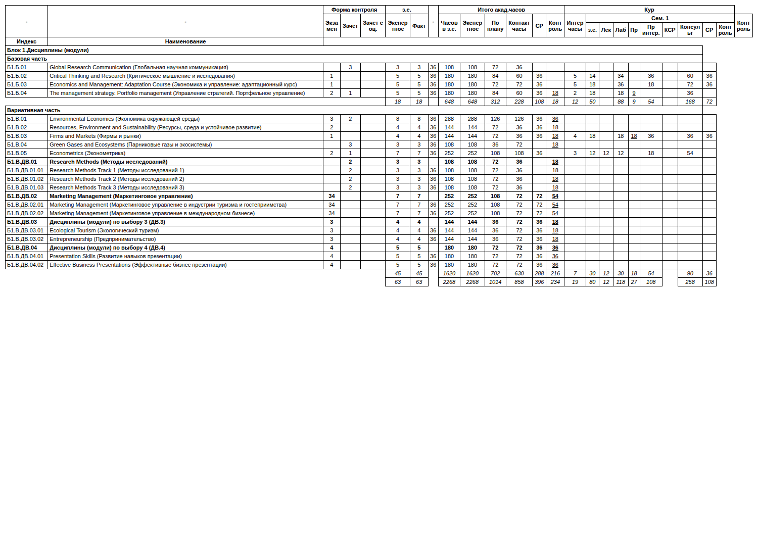| - | - | Форма контроля | з.е. | - | Итого акад.часов | Кур |
| --- | --- | --- | --- | --- | --- | --- |
| Экза мен | Зачет | Зачет с оц. | Экспер тное | Факт | Часов в з.е. | Экспер тное | По плану | Контакт часы | СР | Конт роль | Интер часы | Сем. 1 | Конт роль |
| з.е. | Лек | Лаб | Пр | Пр интер. | КСР | Консул ьт | СР | Конт роль |
| Индекс | Наименование | |
| Блок 1.Дисциплины (модули) |
| Базовая часть |
| Б1.Б.01 | Global Research Communication (Глобальная научная коммуникация) | | 3 | | 3 | 3 | 36 | 108 | 108 | 72 | 36 | | | | | | | | | | | |
| Б1.Б.02 | Critical Thinking and Research (Критическое мышление и исследования) | 1 | | | 5 | 5 | 36 | 180 | 180 | 84 | 60 | 36 | | 5 | 14 | | 34 | | 36 | | 60 | 36 |
| Б1.Б.03 | Economics and Management: Adaptation Course (Экономика и управление: адаптационный курс) | 1 | | | 5 | 5 | 36 | 180 | 180 | 72 | 72 | 36 | | 5 | 18 | | 36 | | 18 | | 72 | 36 |
| Б1.Б.04 | The management strategy. Portfolio management (Управление стратегий. Портфельное управление) | 2 | 1 | | 5 | 5 | 36 | 180 | 180 | 84 | 60 | 36 | 18 | 2 | 18 | | 18 | 9 | | | 36 | |
| | | | | | 18 | 18 | | 648 | 648 | 312 | 228 | 108 | 18 | 12 | 50 | | 88 | 9 | 54 | | 168 | 72 |
| Вариативная часть |
| Б1.В.01 | Environmental Economics (Экономика окружающей среды) | 3 | 2 | | 8 | 8 | 36 | 288 | 288 | 126 | 126 | 36 | 36 | | | | | | | | | |
| Б1.В.02 | Resources, Environment and Sustainability (Ресурсы, среда и устойчивое развитие) | 2 | | | 4 | 4 | 36 | 144 | 144 | 72 | 36 | 36 | 18 | | | | | | | | | |
| Б1.В.03 | Firms and Markets (Фирмы и рынки) | 1 | | | 4 | 4 | 36 | 144 | 144 | 72 | 36 | 36 | 18 | 4 | 18 | | 18 | 18 | 36 | | 36 | 36 |
| Б1.В.04 | Green Gases and Ecosystems (Парниковые газы и экосистемы) | | 3 | | 3 | 3 | 36 | 108 | 108 | 36 | 72 | | 18 | | | | | | | | | |
| Б1.В.05 | Econometrics (Эконометрика) | 2 | 1 | | 7 | 7 | 36 | 252 | 252 | 108 | 108 | 36 | | 3 | 12 | 12 | 12 | | 18 | | 54 | |
| Б1.В.ДВ.01 | Research Methods (Методы исследований) | | 2 | | 3 | 3 | | 108 | 108 | 72 | 36 | | 18 | | | | | | | | | |
| Б1.В.ДВ.01.01 | Research Methods Track 1 (Методы исследований 1) | | 2 | | 3 | 3 | 36 | 108 | 108 | 72 | 36 | | 18 | | | | | | | | | |
| Б1.В.ДВ.01.02 | Research Methods Track 2 (Методы исследований 2) | | 2 | | 3 | 3 | 36 | 108 | 108 | 72 | 36 | | 18 | | | | | | | | | |
| Б1.В.ДВ.01.03 | Research Methods Track 3 (Методы исследований 3) | | 2 | | 3 | 3 | 36 | 108 | 108 | 72 | 36 | | 18 | | | | | | | | | |
| Б1.В.ДВ.02 | Marketing Management (Маркетинговое управление) | 34 | | | 7 | 7 | | 252 | 252 | 108 | 72 | 72 | 54 | | | | | | | | | |
| Б1.В.ДВ.02.01 | Marketing Management (Маркетинговое управление в индустрии туризма и гостеприимства) | 34 | | | 7 | 7 | 36 | 252 | 252 | 108 | 72 | 72 | 54 | | | | | | | | | |
| Б1.В.ДВ.02.02 | Marketing Management (Маркетинговое управление в международном бизнесе) | 34 | | | 7 | 7 | 36 | 252 | 252 | 108 | 72 | 72 | 54 | | | | | | | | | |
| Б1.В.ДВ.03 | Дисциплины (модули) по выбору 3 (ДВ.3) | 3 | | | 4 | 4 | | 144 | 144 | 36 | 72 | 36 | 18 | | | | | | | | | |
| Б1.В.ДВ.03.01 | Ecological Tourism (Экологический туризм) | 3 | | | 4 | 4 | 36 | 144 | 144 | 36 | 72 | 36 | 18 | | | | | | | | | |
| Б1.В.ДВ.03.02 | Entrepreneurship (Предпринимательство) | 3 | | | 4 | 4 | 36 | 144 | 144 | 36 | 72 | 36 | 18 | | | | | | | | | |
| Б1.В.ДВ.04 | Дисциплины (модули) по выбору 4 (ДВ.4) | 4 | | | 5 | 5 | | 180 | 180 | 72 | 72 | 36 | 36 | | | | | | | | | |
| Б1.В.ДВ.04.01 | Presentation Skills (Развитие навыков презентации) | 4 | | | 5 | 5 | 36 | 180 | 180 | 72 | 72 | 36 | 36 | | | | | | | | | |
| Б1.В.ДВ.04.02 | Effective Business Presentations (Эффективные бизнес презентации) | 4 | | | 5 | 5 | 36 | 180 | 180 | 72 | 72 | 36 | 36 | | | | | | | | | |
| | | | | | 45 | 45 | | 1620 | 1620 | 702 | 630 | 288 | 216 | 7 | 30 | 12 | 30 | 18 | 54 | | 90 | 36 |
| | | | | | 63 | 63 | | 2268 | 2268 | 1014 | 858 | 396 | 234 | 19 | 80 | 12 | 118 | 27 | 108 | | 258 | 108 |